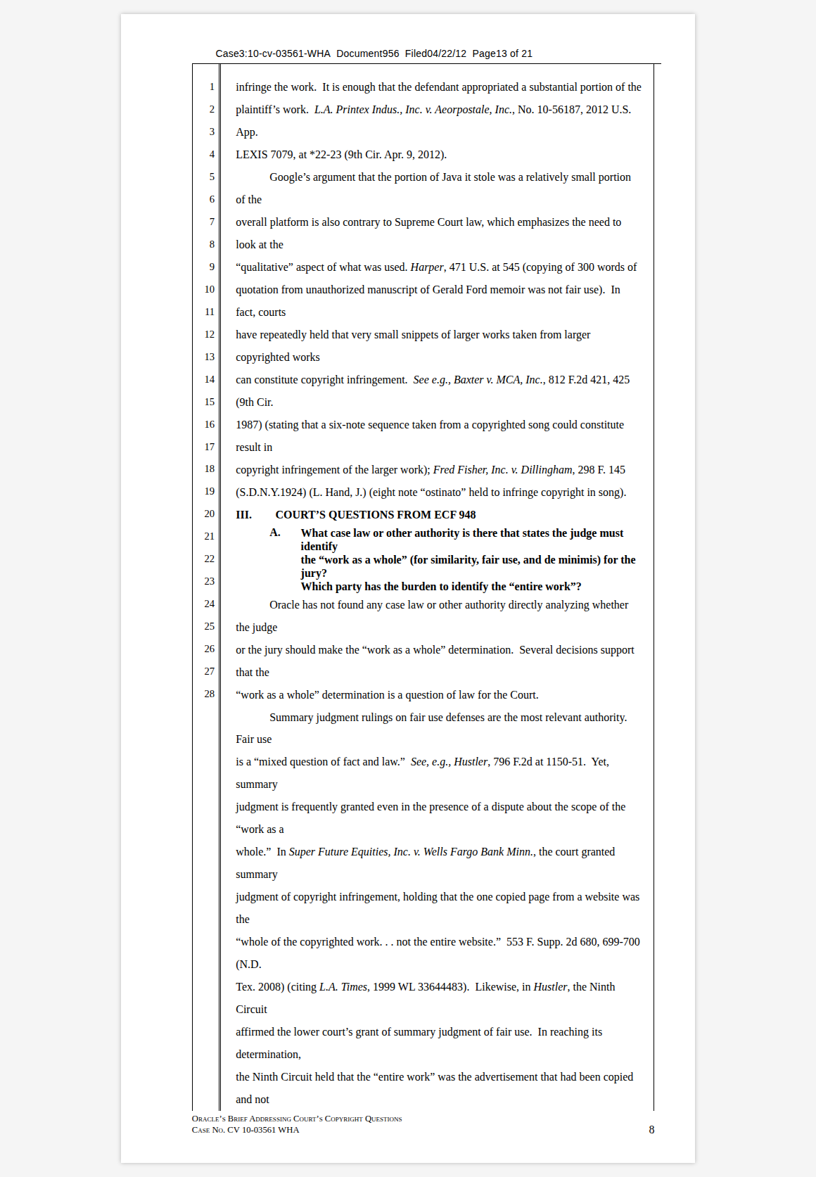Case3:10-cv-03561-WHA Document956 Filed04/22/12 Page13 of 21
1
2
3
4
5
6
7
8
9
10
11
12
13
14
15
16
17
18
19
20
21
22
23
24
25
26
27
28
infringe the work. It is enough that the defendant appropriated a substantial portion of the
plaintiff’s work. L.A. Printex Indus., Inc. v. Aeorpostale, Inc., No. 10-56187, 2012 U.S. App.
LEXIS 7079, at *22-23 (9th Cir. Apr. 9, 2012).
Google’s argument that the portion of Java it stole was a relatively small portion of the
overall platform is also contrary to Supreme Court law, which emphasizes the need to look at the
“qualitative” aspect of what was used. Harper, 471 U.S. at 545 (copying of 300 words of
quotation from unauthorized manuscript of Gerald Ford memoir was not fair use). In fact, courts
have repeatedly held that very small snippets of larger works taken from larger copyrighted works
can constitute copyright infringement. See e.g., Baxter v. MCA, Inc., 812 F.2d 421, 425 (9th Cir.
1987) (stating that a six-note sequence taken from a copyrighted song could constitute result in
copyright infringement of the larger work); Fred Fisher, Inc. v. Dillingham, 298 F. 145
(S.D.N.Y.1924) (L. Hand, J.) (eight note “ostinato” held to infringe copyright in song).
III. COURT’S QUESTIONS FROM ECF 948
A. What case law or other authority is there that states the judge must identify the “work as a whole” (for similarity, fair use, and de minimis) for the jury? Which party has the burden to identify the “entire work”?
Oracle has not found any case law or other authority directly analyzing whether the judge
or the jury should make the “work as a whole” determination. Several decisions support that the
“work as a whole” determination is a question of law for the Court.
Summary judgment rulings on fair use defenses are the most relevant authority. Fair use
is a “mixed question of fact and law.” See, e.g., Hustler, 796 F.2d at 1150-51. Yet, summary
judgment is frequently granted even in the presence of a dispute about the scope of the “work as a
whole.” In Super Future Equities, Inc. v. Wells Fargo Bank Minn., the court granted summary
judgment of copyright infringement, holding that the one copied page from a website was the
“whole of the copyrighted work. . . not the entire website.” 553 F. Supp. 2d 680, 699-700 (N.D.
Tex. 2008) (citing L.A. Times, 1999 WL 33644483). Likewise, in Hustler, the Ninth Circuit
affirmed the lower court’s grant of summary judgment of fair use. In reaching its determination,
the Ninth Circuit held that the “entire work” was the advertisement that had been copied and not
Oracle’s Brief Addressing Court’s Copyright Questions
Case No. CV 10-03561 WHA
8